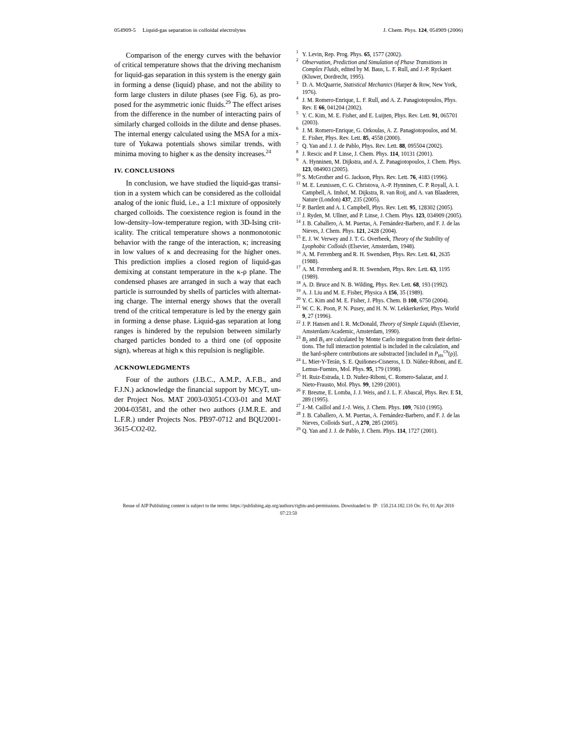054909-5 Liquid-gas separation in colloidal electrolytes J. Chem. Phys. 124, 054909 (2006)
Comparison of the energy curves with the behavior of critical temperature shows that the driving mechanism for liquid-gas separation in this system is the energy gain in forming a dense (liquid) phase, and not the ability to form large clusters in dilute phases (see Fig. 6), as proposed for the asymmetric ionic fluids.29 The effect arises from the difference in the number of interacting pairs of similarly charged colloids in the dilute and dense phases. The internal energy calculated using the MSA for a mixture of Yukawa potentials shows similar trends, with minima moving to higher κ as the density increases.24
IV. CONCLUSIONS
In conclusion, we have studied the liquid-gas transition in a system which can be considered as the colloidal analog of the ionic fluid, i.e., a 1:1 mixture of oppositely charged colloids. The coexistence region is found in the low-density–low-temperature region, with 3D-Ising criticality. The critical temperature shows a nonmonotonic behavior with the range of the interaction, κ; increasing in low values of κ and decreasing for the higher ones. This prediction implies a closed region of liquid-gas demixing at constant temperature in the κ-ρ plane. The condensed phases are arranged in such a way that each particle is surrounded by shells of particles with alternating charge. The internal energy shows that the overall trend of the critical temperature is led by the energy gain in forming a dense phase. Liquid-gas separation at long ranges is hindered by the repulsion between similarly charged particles bonded to a third one (of opposite sign), whereas at high κ this repulsion is negligible.
ACKNOWLEDGMENTS
Four of the authors (J.B.C., A.M.P., A.F.B., and F.J.N.) acknowledge the financial support by MCyT, under Project Nos. MAT 2003-03051-CO3-01 and MAT 2004-03581, and the other two authors (J.M.R.E. and L.F.R.) under Projects Nos. PB97-0712 and BQU2001-3615-CO2-02.
Y. Levin, Rep. Prog. Phys. 65, 1577 (2002).
Observation, Prediction and Simulation of Phase Transitions in Complex Fluids, edited by M. Baus, L. F. Rull, and J.-P. Ryckaert (Kluwer, Dordrecht, 1995).
D. A. McQuarrie, Statistical Mechanics (Harper & Row, New York, 1976).
J. M. Romero-Enrique, L. F. Rull, and A. Z. Panagiotopoulos, Phys. Rev. E 66, 041204 (2002).
Y. C. Kim, M. E. Fisher, and E. Luijten, Phys. Rev. Lett. 91, 065701 (2003).
J. M. Romero-Enrique, G. Orkoulas, A. Z. Panagiotopoulos, and M. E. Fisher, Phys. Rev. Lett. 85, 4558 (2000).
Q. Yan and J. J. de Pablo, Phys. Rev. Lett. 88, 095504 (2002).
J. Rescic and P. Linse, J. Chem. Phys. 114, 10131 (2001).
A. Hynninen, M. Dijkstra, and A. Z. Panagiotopoulos, J. Chem. Phys. 123, 084903 (2005).
S. McGrother and G. Jackson, Phys. Rev. Lett. 76, 4183 (1996).
M. E. Leunissen, C. G. Christova, A.-P. Hynninen, C. P. Royall, A. I. Campbell, A. Imhof, M. Dijkstra, R. van Roij, and A. van Blaaderen, Nature (London) 437, 235 (2005).
P. Bartlett and A. I. Campbell, Phys. Rev. Lett. 95, 128302 (2005).
J. Ryden, M. Ullner, and P. Linse, J. Chem. Phys. 123, 034909 (2005).
J. B. Caballero, A. M. Puertas, A. Fernández-Barbero, and F. J. de las Nieves, J. Chem. Phys. 121, 2428 (2004).
E. J. W. Verwey and J. T. G. Overbeek, Theory of the Stability of Lyophobic Colloids (Elsevier, Amsterdam, 1948).
A. M. Ferrenberg and R. H. Swendsen, Phys. Rev. Lett. 61, 2635 (1988).
A. M. Ferrenberg and R. H. Swendsen, Phys. Rev. Lett. 63, 1195 (1989).
A. D. Bruce and N. B. Wilding, Phys. Rev. Lett. 68, 193 (1992).
A. J. Liu and M. E. Fisher, Physica A 156, 35 (1989).
Y. C. Kim and M. E. Fisher, J. Phys. Chem. B 108, 6750 (2004).
W. C. K. Poon, P. N. Pusey, and H. N. W. Lekkerkerker, Phys. World 9, 27 (1996).
J. P. Hansen and I. R. McDonald, Theory of Simple Liquids (Elsevier, Amsterdam/Academic, Amsterdam, 1990).
B2 and B3 are calculated by Monte Carlo integration from their definitions. The full interaction potential is included in the calculation, and the hard-sphere contributions are substracted [included in PHSCS(ρ)].
L. Mier-Y-Terán, S. E. Quiñones-Cisneros, I. D. Núñez-Riboni, and E. Lemus-Fuentes, Mol. Phys. 95, 179 (1998).
H. Ruiz-Estrada, I. D. Nuñez-Riboni, C. Romero-Salazar, and J. Nieto-Frausto, Mol. Phys. 99, 1299 (2001).
F. Bresme, E. Lomba, J. J. Weis, and J. L. F. Abascal, Phys. Rev. E 51, 289 (1995).
J.-M. Caillol and J.-J. Weis, J. Chem. Phys. 109, 7610 (1995).
J. B. Caballero, A. M. Puertas, A. Fernández-Barbero, and F. J. de las Nieves, Colloids Surf., A 270, 285 (2005).
Q. Yan and J. J. de Pablo, J. Chem. Phys. 114, 1727 (2001).
Reuse of AIP Publishing content is subject to the terms: https://publishing.aip.org/authors/rights-and-permissions. Downloaded to IP: 150.214.182.116 On: Fri, 01 Apr 2016 07:23:50